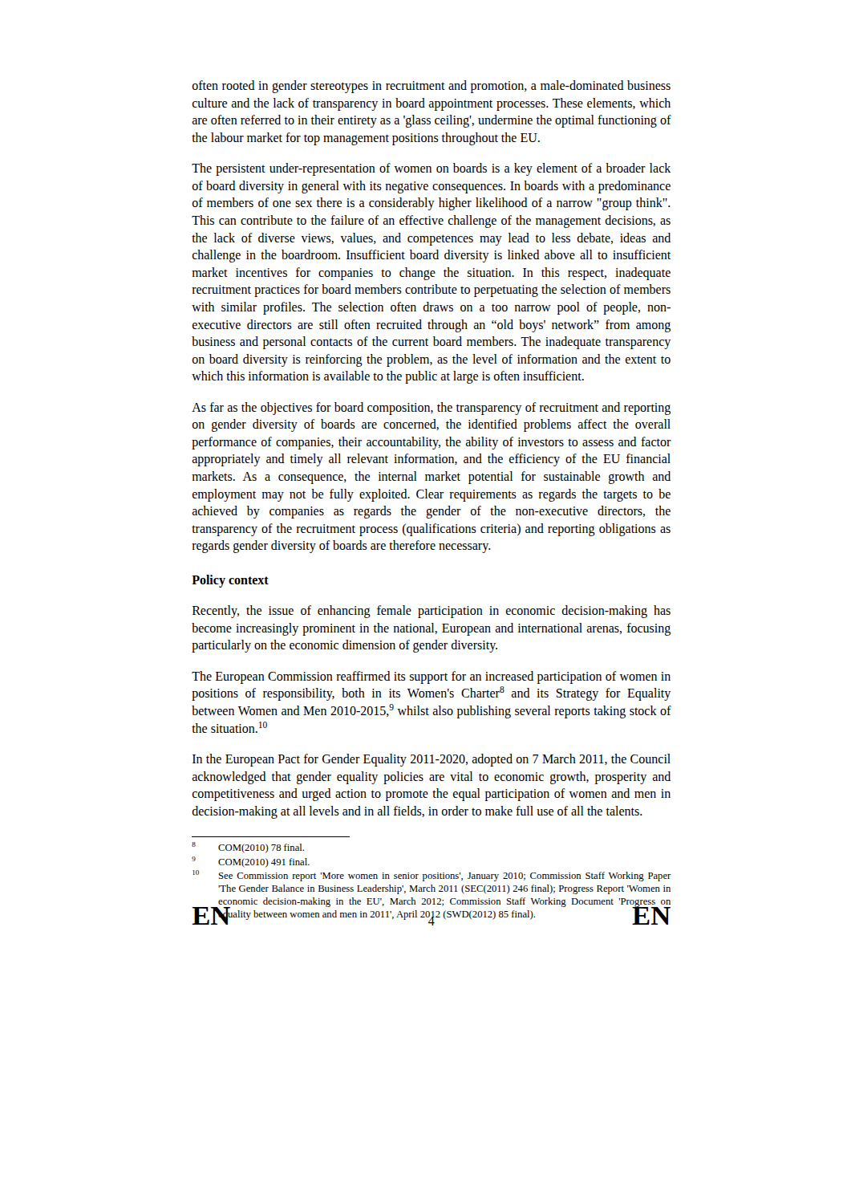often rooted in gender stereotypes in recruitment and promotion, a male-dominated business culture and the lack of transparency in board appointment processes. These elements, which are often referred to in their entirety as a 'glass ceiling', undermine the optimal functioning of the labour market for top management positions throughout the EU.
The persistent under-representation of women on boards is a key element of a broader lack of board diversity in general with its negative consequences. In boards with a predominance of members of one sex there is a considerably higher likelihood of a narrow "group think". This can contribute to the failure of an effective challenge of the management decisions, as the lack of diverse views, values, and competences may lead to less debate, ideas and challenge in the boardroom. Insufficient board diversity is linked above all to insufficient market incentives for companies to change the situation. In this respect, inadequate recruitment practices for board members contribute to perpetuating the selection of members with similar profiles. The selection often draws on a too narrow pool of people, non-executive directors are still often recruited through an “old boys' network” from among business and personal contacts of the current board members. The inadequate transparency on board diversity is reinforcing the problem, as the level of information and the extent to which this information is available to the public at large is often insufficient.
As far as the objectives for board composition, the transparency of recruitment and reporting on gender diversity of boards are concerned, the identified problems affect the overall performance of companies, their accountability, the ability of investors to assess and factor appropriately and timely all relevant information, and the efficiency of the EU financial markets. As a consequence, the internal market potential for sustainable growth and employment may not be fully exploited. Clear requirements as regards the targets to be achieved by companies as regards the gender of the non-executive directors, the transparency of the recruitment process (qualifications criteria) and reporting obligations as regards gender diversity of boards are therefore necessary.
Policy context
Recently, the issue of enhancing female participation in economic decision-making has become increasingly prominent in the national, European and international arenas, focusing particularly on the economic dimension of gender diversity.
The European Commission reaffirmed its support for an increased participation of women in positions of responsibility, both in its Women's Charter8 and its Strategy for Equality between Women and Men 2010-2015,9 whilst also publishing several reports taking stock of the situation.10
In the European Pact for Gender Equality 2011-2020, adopted on 7 March 2011, the Council acknowledged that gender equality policies are vital to economic growth, prosperity and competitiveness and urged action to promote the equal participation of women and men in decision-making at all levels and in all fields, in order to make full use of all the talents.
8
COM(2010) 78 final.
9
COM(2010) 491 final.
10
See Commission report 'More women in senior positions', January 2010; Commission Staff Working Paper 'The Gender Balance in Business Leadership', March 2011 (SEC(2011) 246 final); Progress Report 'Women in economic decision-making in the EU', March 2012; Commission Staff Working Document 'Progress on equality between women and men in 2011', April 2012 (SWD(2012) 85 final).
EN 4 EN